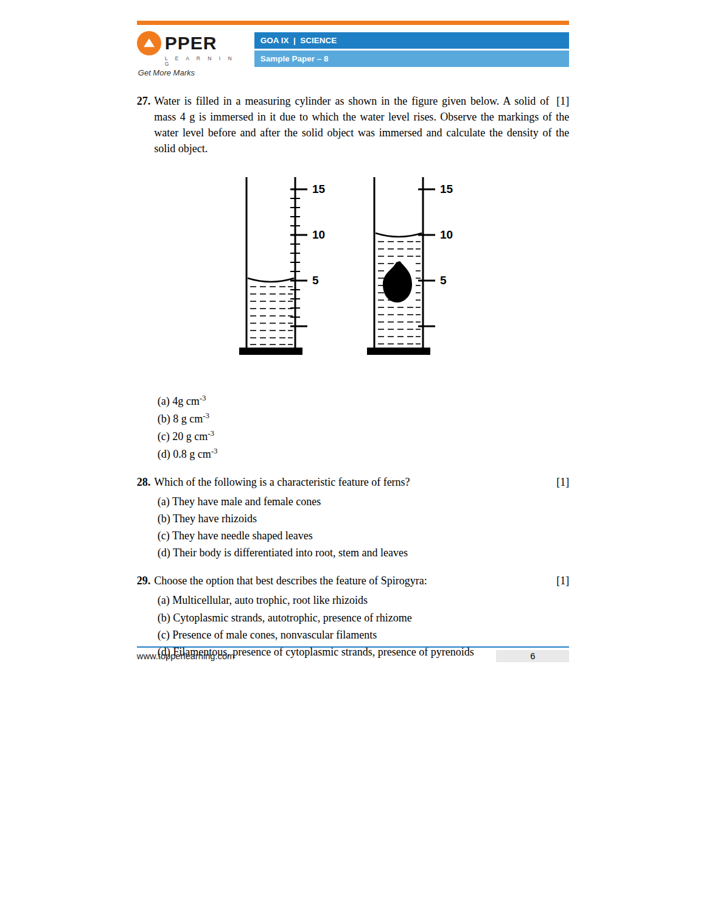PPER
L E A R N I N G
Get More Marks
GOA IX | SCIENCE
Sample Paper – 8
27.
[1] Water is filled in a measuring cylinder as shown in the figure given below. A solid of mass 4 g is immersed in it due to which the water level rises. Observe the markings of the water level before and after the solid object was immersed and calculate the density of the solid object.
15 10 5 15 10 5
(a) 4g cm-3
(b) 8 g cm-3
(c) 20 g cm-3
(d) 0.8 g cm-3
28.
[1] Which of the following is a characteristic feature of ferns?
(a) They have male and female cones
(b) They have rhizoids
(c) They have needle shaped leaves
(d) Their body is differentiated into root, stem and leaves
29.
[1] Choose the option that best describes the feature of Spirogyra:
(a) Multicellular, auto trophic, root like rhizoids
(b) Cytoplasmic strands, autotrophic, presence of rhizome
(c) Presence of male cones, nonvascular filaments
(d) Filamentous, presence of cytoplasmic strands, presence of pyrenoids
www.topperlearning.com
6